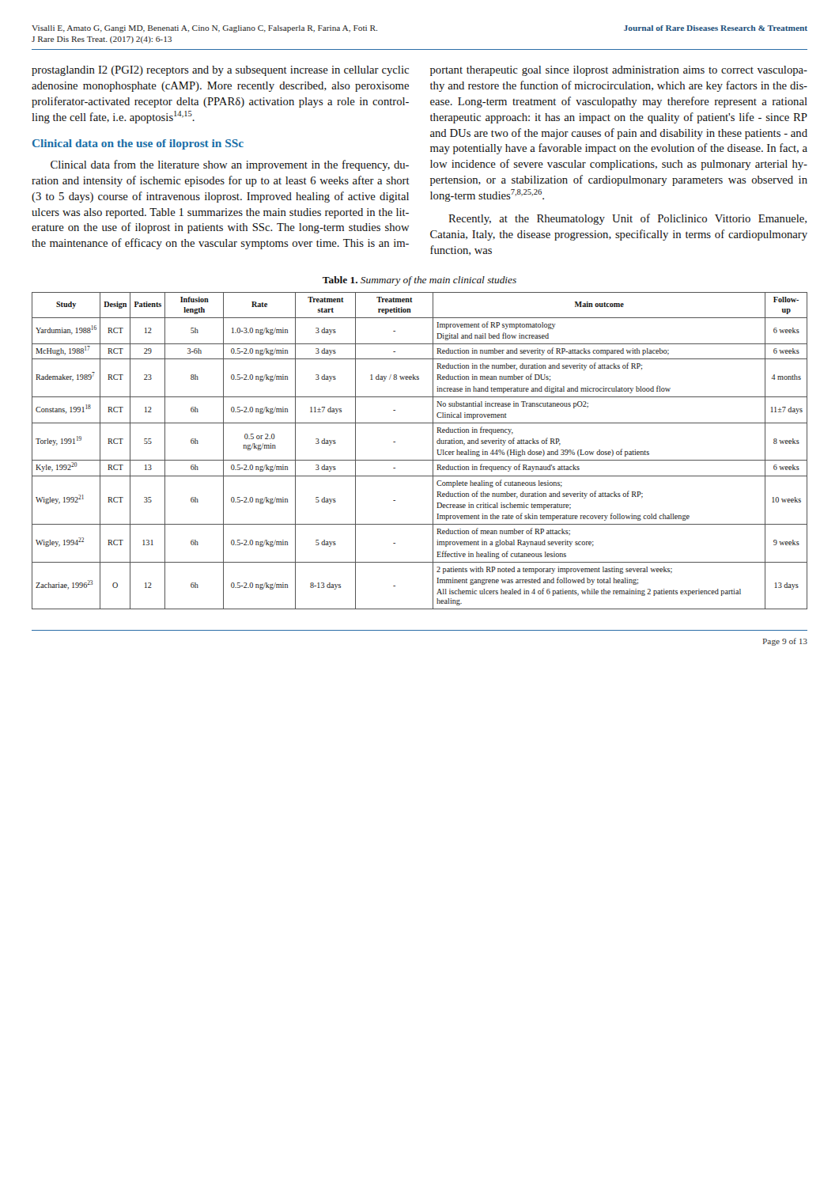Visalli E, Amato G, Gangi MD, Benenati A, Cino N, Gagliano C, Falsaperla R, Farina A, Foti R.
J Rare Dis Res Treat. (2017) 2(4): 6-13
Journal of Rare Diseases Research & Treatment
prostaglandin I2 (PGI2) receptors and by a subsequent increase in cellular cyclic adenosine monophosphate (cAMP). More recently described, also peroxisome proliferator-activated receptor delta (PPARδ) activation plays a role in controlling the cell fate, i.e. apoptosis14,15.
Clinical data on the use of iloprost in SSc
Clinical data from the literature show an improvement in the frequency, duration and intensity of ischemic episodes for up to at least 6 weeks after a short (3 to 5 days) course of intravenous iloprost. Improved healing of active digital ulcers was also reported. Table 1 summarizes the main studies reported in the literature on the use of iloprost in patients with SSc. The long-term studies show the maintenance of efficacy on the vascular symptoms over time. This is an important therapeutic goal since iloprost administration aims to correct vasculopathy and restore the function of microcirculation, which are key factors in the disease. Long-term treatment of vasculopathy may therefore represent a rational therapeutic approach: it has an impact on the quality of patient's life - since RP and DUs are two of the major causes of pain and disability in these patients - and may potentially have a favorable impact on the evolution of the disease. In fact, a low incidence of severe vascular complications, such as pulmonary arterial hypertension, or a stabilization of cardiopulmonary parameters was observed in long-term studies7,8,25,26.
Recently, at the Rheumatology Unit of Policlinico Vittorio Emanuele, Catania, Italy, the disease progression, specifically in terms of cardiopulmonary function, was
Table 1. Summary of the main clinical studies
| Study | Design | Patients | Infusion length | Rate | Treatment start | Treatment repetition | Main outcome | Follow-up |
| --- | --- | --- | --- | --- | --- | --- | --- | --- |
| Yardumian, 1988 16 | RCT | 12 | 5h | 1.0-3.0 ng/kg/min | 3 days | - | Improvement of RP symptomatology Digital and nail bed flow increased | 6 weeks |
| McHugh, 1988 17 | RCT | 29 | 3-6h | 0.5-2.0 ng/kg/min | 3 days | - | Reduction in number and severity of RP-attacks compared with placebo; | 6 weeks |
| Rademaker, 1989 7 | RCT | 23 | 8h | 0.5-2.0 ng/kg/min | 3 days | 1 day / 8 weeks | Reduction in the number, duration and severity of attacks of RP; Reduction in mean number of DUs; increase in hand temperature and digital and microcirculatory blood flow | 4 months |
| Constans, 1991 18 | RCT | 12 | 6h | 0.5-2.0 ng/kg/min | 11±7 days | - | No substantial increase in Transcutaneous pO2; Clinical improvement | 11±7 days |
| Torley, 1991 19 | RCT | 55 | 6h | 0.5 or 2.0 ng/kg/min | 3 days | - | Reduction in frequency, duration, and severity of attacks of RP, Ulcer healing in 44% (High dose) and 39% (Low dose) of patients | 8 weeks |
| Kyle, 1992 20 | RCT | 13 | 6h | 0.5-2.0 ng/kg/min | 3 days | - | Reduction in frequency of Raynaud's attacks | 6 weeks |
| Wigley, 1992 21 | RCT | 35 | 6h | 0.5-2.0 ng/kg/min | 5 days | - | Complete healing of cutaneous lesions; Reduction of the number, duration and severity of attacks of RP; Decrease in critical ischemic temperature; Improvement in the rate of skin temperature recovery following cold challenge | 10 weeks |
| Wigley, 1994 22 | RCT | 131 | 6h | 0.5-2.0 ng/kg/min | 5 days | - | Reduction of mean number of RP attacks; improvement in a global Raynaud severity score; Effective in healing of cutaneous lesions | 9 weeks |
| Zachariae, 1996 23 | O | 12 | 6h | 0.5-2.0 ng/kg/min | 8-13 days | - | 2 patients with RP noted a temporary improvement lasting several weeks; Imminent gangrene was arrested and followed by total healing; All ischemic ulcers healed in 4 of 6 patients, while the remaining 2 patients experienced partial healing. | 13 days |
Page 9 of 13